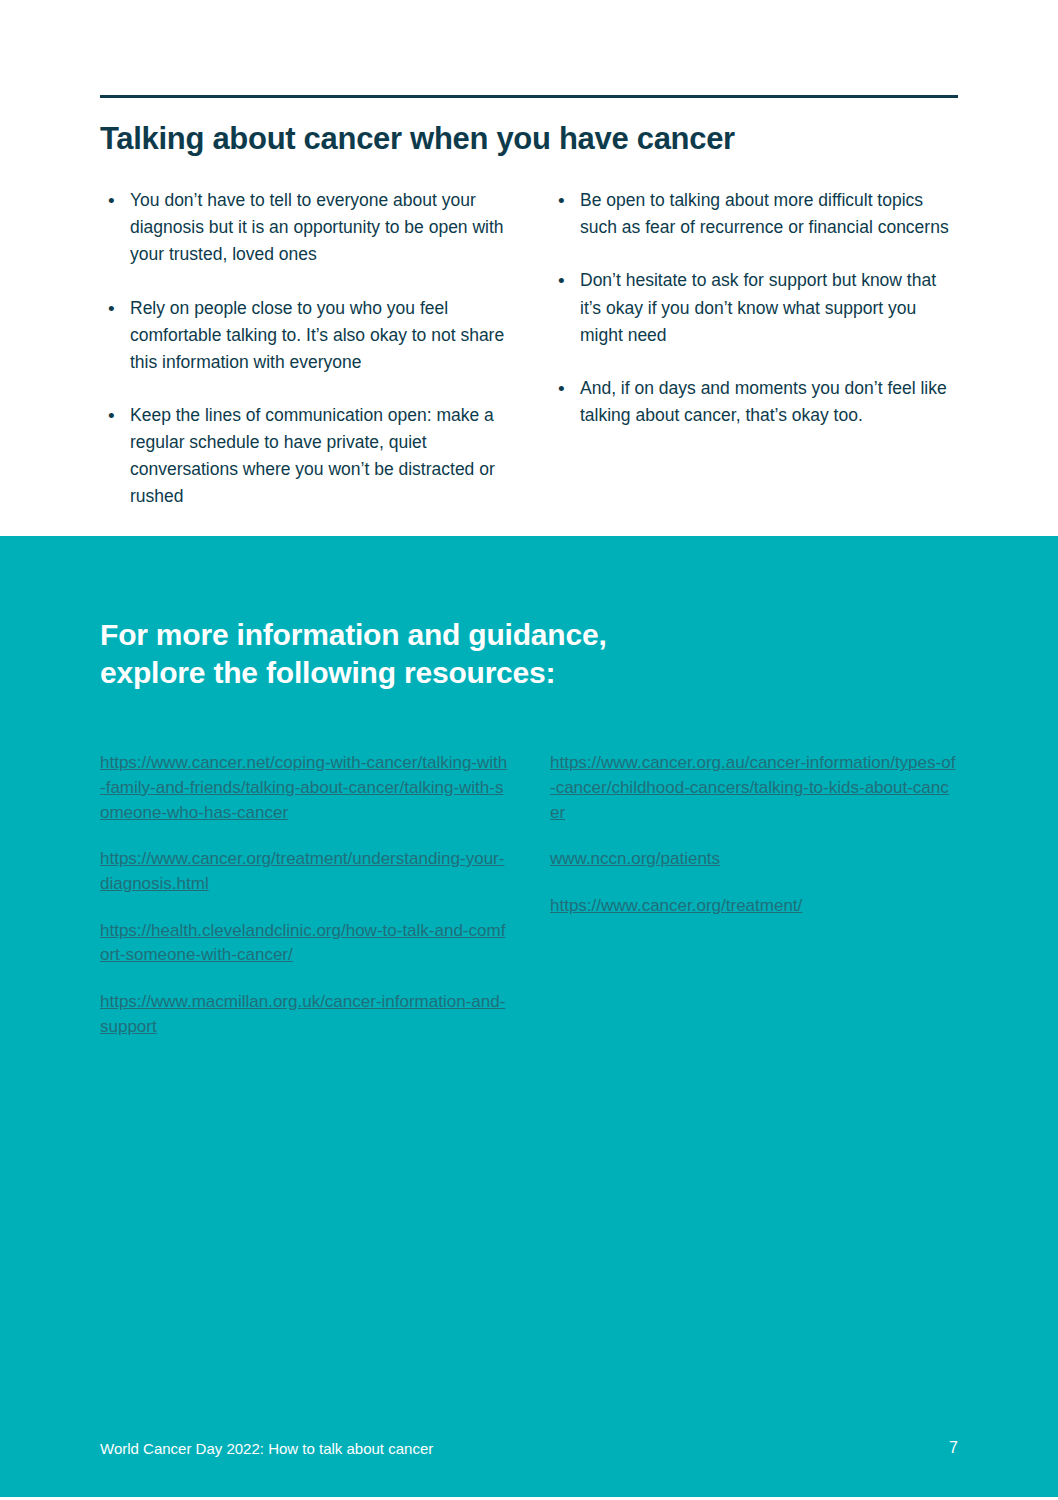Talking about cancer when you have cancer
You don’t have to tell to everyone about your diagnosis but it is an opportunity to be open with your trusted, loved ones
Rely on people close to you who you feel comfortable talking to. It’s also okay to not share this information with everyone
Keep the lines of communication open: make a regular schedule to have private, quiet conversations where you won’t be distracted or rushed
Be open to talking about more difficult topics such as fear of recurrence or financial concerns
Don’t hesitate to ask for support but know that it’s okay if you don’t know what support you might need
And, if on days and moments you don’t feel like talking about cancer, that’s okay too.
For more information and guidance,
explore the following resources:
https://www.cancer.net/coping-with-cancer/talking-with-family-and-friends/talking-about-cancer/talking-with-someone-who-has-cancer https://www.cancer.org/treatment/understanding-your-diagnosis.html https://health.clevelandclinic.org/how-to-talk-and-comfort-someone-with-cancer/ https://www.macmillan.org.uk/cancer-information-and-support
https://www.cancer.org.au/cancer-information/types-of-cancer/childhood-cancers/talking-to-kids-about-cancer www.nccn.org/patients https://www.cancer.org/treatment/
World Cancer Day 2022: How to talk about cancer 7